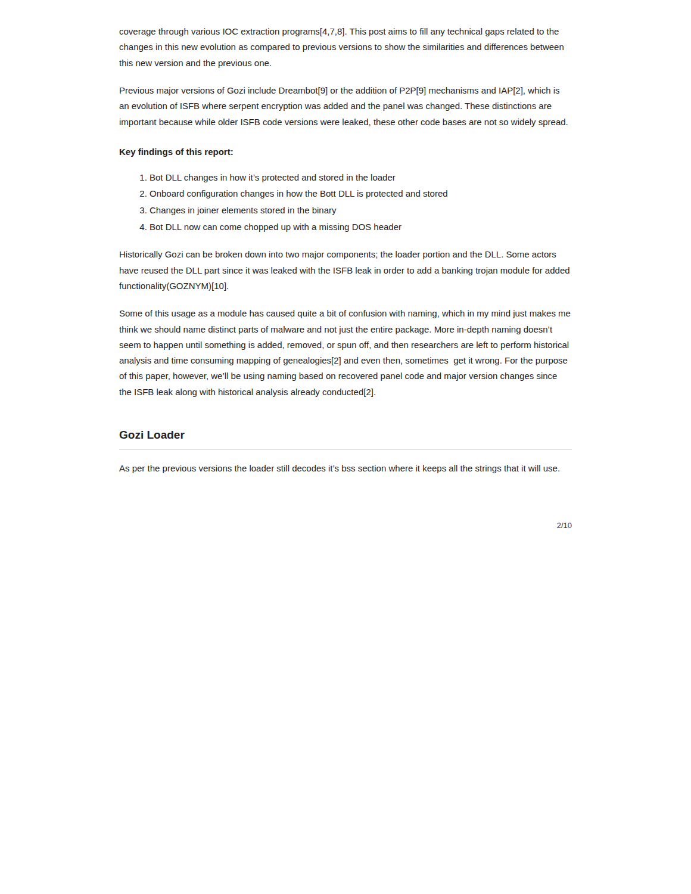coverage through various IOC extraction programs[4,7,8]. This post aims to fill any technical gaps related to the changes in this new evolution as compared to previous versions to show the similarities and differences between this new version and the previous one.
Previous major versions of Gozi include Dreambot[9] or the addition of P2P[9] mechanisms and IAP[2], which is an evolution of ISFB where serpent encryption was added and the panel was changed. These distinctions are important because while older ISFB code versions were leaked, these other code bases are not so widely spread.
Key findings of this report:
Bot DLL changes in how it’s protected and stored in the loader
Onboard configuration changes in how the Bott DLL is protected and stored
Changes in joiner elements stored in the binary
Bot DLL now can come chopped up with a missing DOS header
Historically Gozi can be broken down into two major components; the loader portion and the DLL. Some actors have reused the DLL part since it was leaked with the ISFB leak in order to add a banking trojan module for added functionality(GOZNYM)[10].
Some of this usage as a module has caused quite a bit of confusion with naming, which in my mind just makes me think we should name distinct parts of malware and not just the entire package. More in-depth naming doesn’t seem to happen until something is added, removed, or spun off, and then researchers are left to perform historical analysis and time consuming mapping of genealogies[2] and even then, sometimes get it wrong. For the purpose of this paper, however, we’ll be using naming based on recovered panel code and major version changes since the ISFB leak along with historical analysis already conducted[2].
Gozi Loader
As per the previous versions the loader still decodes it’s bss section where it keeps all the strings that it will use.
2/10